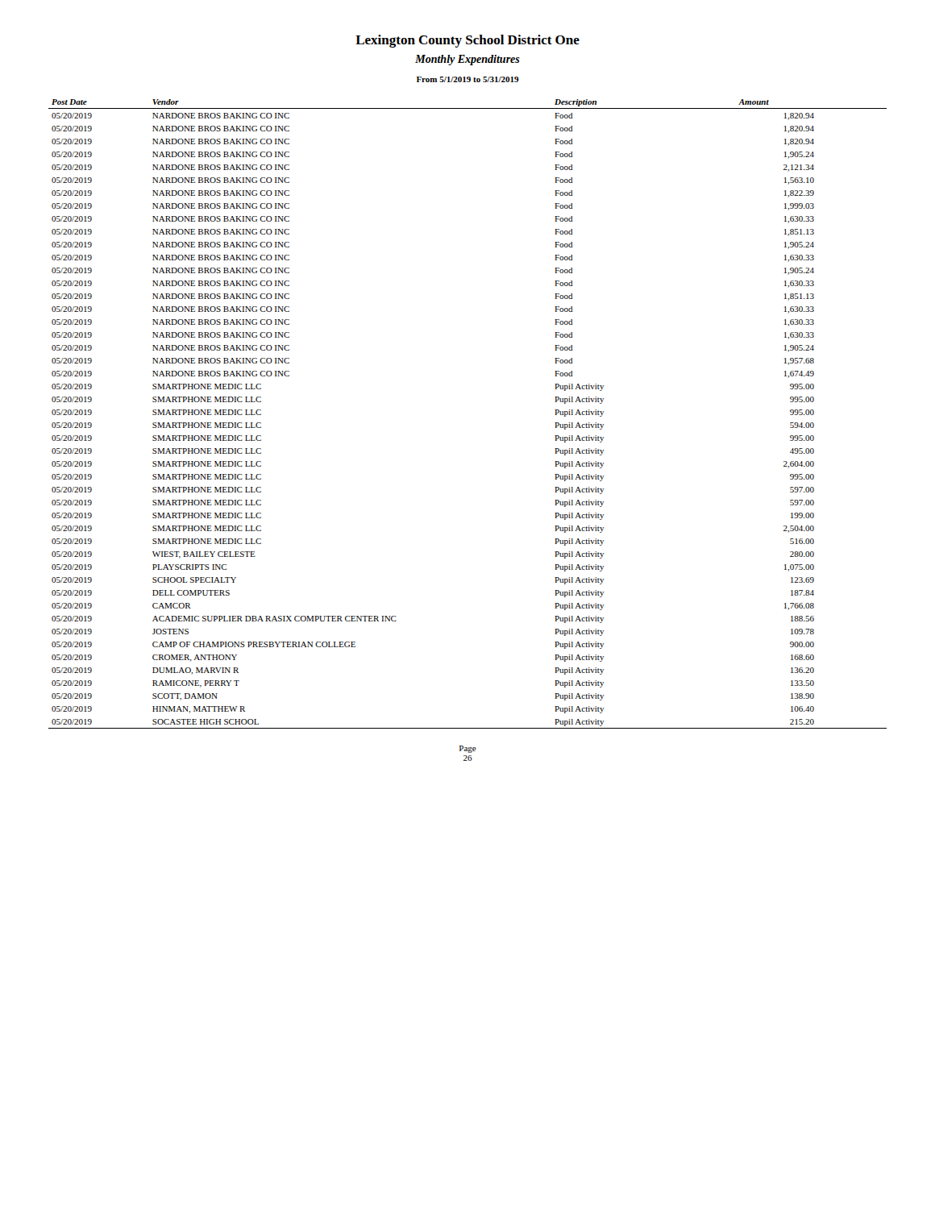Lexington County School District One
Monthly Expenditures
From 5/1/2019 to 5/31/2019
| Post Date | Vendor | Description | Amount |
| --- | --- | --- | --- |
| 05/20/2019 | NARDONE BROS BAKING CO INC | Food | 1,820.94 |
| 05/20/2019 | NARDONE BROS BAKING CO INC | Food | 1,820.94 |
| 05/20/2019 | NARDONE BROS BAKING CO INC | Food | 1,820.94 |
| 05/20/2019 | NARDONE BROS BAKING CO INC | Food | 1,905.24 |
| 05/20/2019 | NARDONE BROS BAKING CO INC | Food | 2,121.34 |
| 05/20/2019 | NARDONE BROS BAKING CO INC | Food | 1,563.10 |
| 05/20/2019 | NARDONE BROS BAKING CO INC | Food | 1,822.39 |
| 05/20/2019 | NARDONE BROS BAKING CO INC | Food | 1,999.03 |
| 05/20/2019 | NARDONE BROS BAKING CO INC | Food | 1,630.33 |
| 05/20/2019 | NARDONE BROS BAKING CO INC | Food | 1,851.13 |
| 05/20/2019 | NARDONE BROS BAKING CO INC | Food | 1,905.24 |
| 05/20/2019 | NARDONE BROS BAKING CO INC | Food | 1,630.33 |
| 05/20/2019 | NARDONE BROS BAKING CO INC | Food | 1,905.24 |
| 05/20/2019 | NARDONE BROS BAKING CO INC | Food | 1,630.33 |
| 05/20/2019 | NARDONE BROS BAKING CO INC | Food | 1,851.13 |
| 05/20/2019 | NARDONE BROS BAKING CO INC | Food | 1,630.33 |
| 05/20/2019 | NARDONE BROS BAKING CO INC | Food | 1,630.33 |
| 05/20/2019 | NARDONE BROS BAKING CO INC | Food | 1,630.33 |
| 05/20/2019 | NARDONE BROS BAKING CO INC | Food | 1,905.24 |
| 05/20/2019 | NARDONE BROS BAKING CO INC | Food | 1,957.68 |
| 05/20/2019 | NARDONE BROS BAKING CO INC | Food | 1,674.49 |
| 05/20/2019 | SMARTPHONE MEDIC LLC | Pupil Activity | 995.00 |
| 05/20/2019 | SMARTPHONE MEDIC LLC | Pupil Activity | 995.00 |
| 05/20/2019 | SMARTPHONE MEDIC LLC | Pupil Activity | 995.00 |
| 05/20/2019 | SMARTPHONE MEDIC LLC | Pupil Activity | 594.00 |
| 05/20/2019 | SMARTPHONE MEDIC LLC | Pupil Activity | 995.00 |
| 05/20/2019 | SMARTPHONE MEDIC LLC | Pupil Activity | 495.00 |
| 05/20/2019 | SMARTPHONE MEDIC LLC | Pupil Activity | 2,604.00 |
| 05/20/2019 | SMARTPHONE MEDIC LLC | Pupil Activity | 995.00 |
| 05/20/2019 | SMARTPHONE MEDIC LLC | Pupil Activity | 597.00 |
| 05/20/2019 | SMARTPHONE MEDIC LLC | Pupil Activity | 597.00 |
| 05/20/2019 | SMARTPHONE MEDIC LLC | Pupil Activity | 199.00 |
| 05/20/2019 | SMARTPHONE MEDIC LLC | Pupil Activity | 2,504.00 |
| 05/20/2019 | SMARTPHONE MEDIC LLC | Pupil Activity | 516.00 |
| 05/20/2019 | WIEST, BAILEY CELESTE | Pupil Activity | 280.00 |
| 05/20/2019 | PLAYSCRIPTS INC | Pupil Activity | 1,075.00 |
| 05/20/2019 | SCHOOL SPECIALTY | Pupil Activity | 123.69 |
| 05/20/2019 | DELL COMPUTERS | Pupil Activity | 187.84 |
| 05/20/2019 | CAMCOR | Pupil Activity | 1,766.08 |
| 05/20/2019 | ACADEMIC SUPPLIER DBA RASIX COMPUTER CENTER INC | Pupil Activity | 188.56 |
| 05/20/2019 | JOSTENS | Pupil Activity | 109.78 |
| 05/20/2019 | CAMP OF CHAMPIONS PRESBYTERIAN COLLEGE | Pupil Activity | 900.00 |
| 05/20/2019 | CROMER, ANTHONY | Pupil Activity | 168.60 |
| 05/20/2019 | DUMLAO, MARVIN R | Pupil Activity | 136.20 |
| 05/20/2019 | RAMICONE, PERRY T | Pupil Activity | 133.50 |
| 05/20/2019 | SCOTT, DAMON | Pupil Activity | 138.90 |
| 05/20/2019 | HINMAN, MATTHEW R | Pupil Activity | 106.40 |
| 05/20/2019 | SOCASTEE HIGH SCHOOL | Pupil Activity | 215.20 |
Page
26